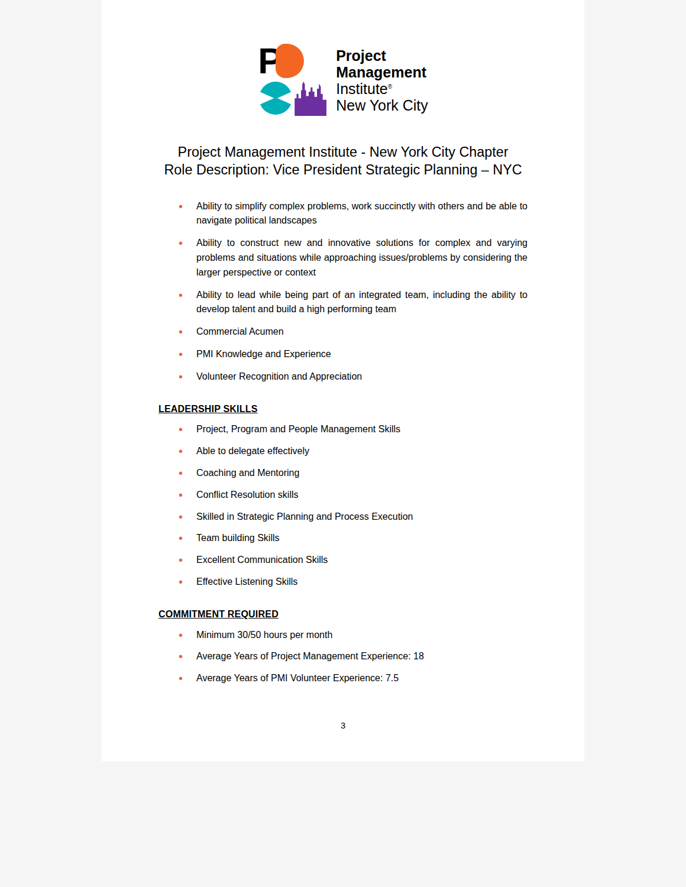P
Project
Management
Institute®
New York City
Project Management Institute - New York City Chapter
Role Description: Vice President Strategic Planning – NYC
Ability to simplify complex problems, work succinctly with others and be able to navigate political landscapes
Ability to construct new and innovative solutions for complex and varying problems and situations while approaching issues/problems by considering the larger perspective or context
Ability to lead while being part of an integrated team, including the ability to develop talent and build a high performing team
Commercial Acumen
PMI Knowledge and Experience
Volunteer Recognition and Appreciation
Leadership Skills
Project, Program and People Management Skills
Able to delegate effectively
Coaching and Mentoring
Conflict Resolution skills
Skilled in Strategic Planning and Process Execution
Team building Skills
Excellent Communication Skills
Effective Listening Skills
Commitment Required
Minimum 30/50 hours per month
Average Years of Project Management Experience: 18
Average Years of PMI Volunteer Experience: 7.5
3